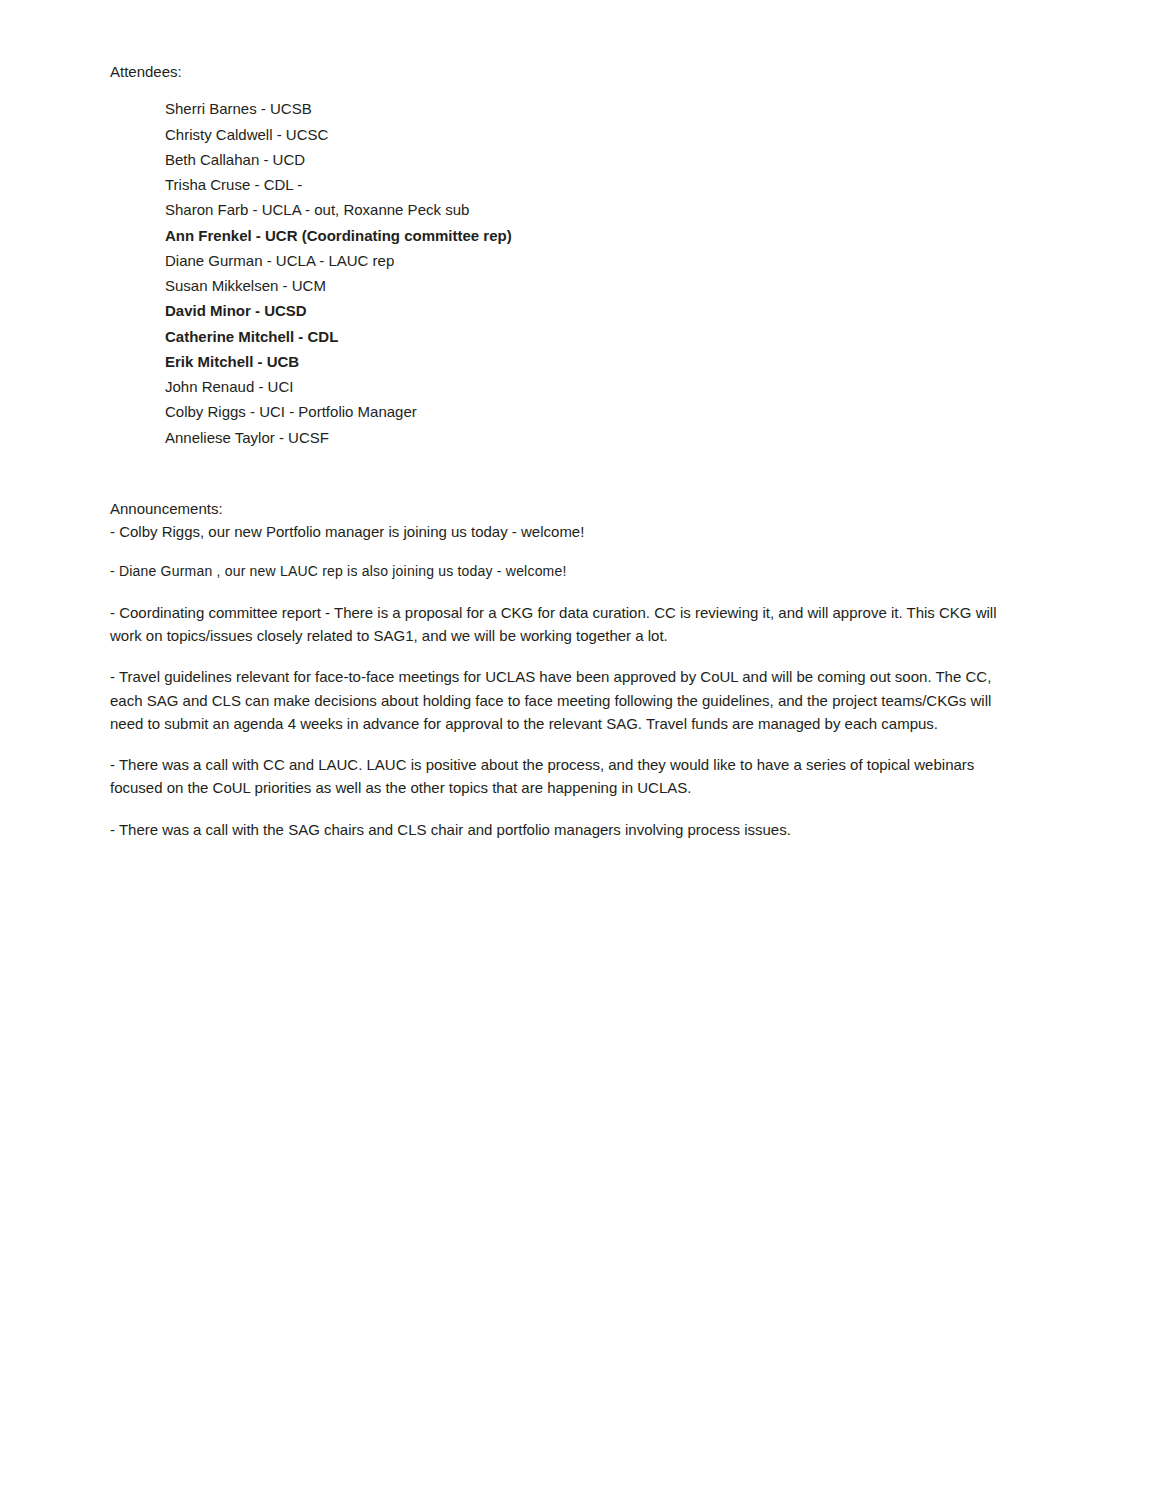Attendees:
Sherri Barnes - UCSB
Christy Caldwell - UCSC
Beth Callahan - UCD
Trisha Cruse - CDL -
Sharon Farb - UCLA - out, Roxanne Peck sub
Ann Frenkel - UCR (Coordinating committee rep)
Diane Gurman - UCLA - LAUC rep
Susan Mikkelsen - UCM
David Minor - UCSD
Catherine Mitchell - CDL
Erik Mitchell - UCB
John Renaud - UCI
Colby Riggs - UCI - Portfolio Manager
Anneliese Taylor - UCSF
Announcements:
- Colby Riggs, our new Portfolio manager is joining us today - welcome!
- Diane Gurman , our new LAUC rep is also joining us today - welcome!
- Coordinating committee report - There is a proposal for a CKG for data curation. CC is reviewing it, and will approve it. This CKG will work on topics/issues closely related to SAG1, and we will be working together a lot.
- Travel guidelines relevant for face-to-face meetings for UCLAS have been approved by CoUL and will be coming out soon. The CC, each SAG and CLS can make decisions about holding face to face meeting following the guidelines, and the project teams/CKGs will need to submit an agenda 4 weeks in advance for approval to the relevant SAG. Travel funds are managed by each campus.
- There was a call with CC and LAUC. LAUC is positive about the process, and they would like to have a series of topical webinars focused on the CoUL priorities as well as the other topics that are happening in UCLAS.
- There was a call with the SAG chairs and CLS chair and portfolio managers involving process issues.